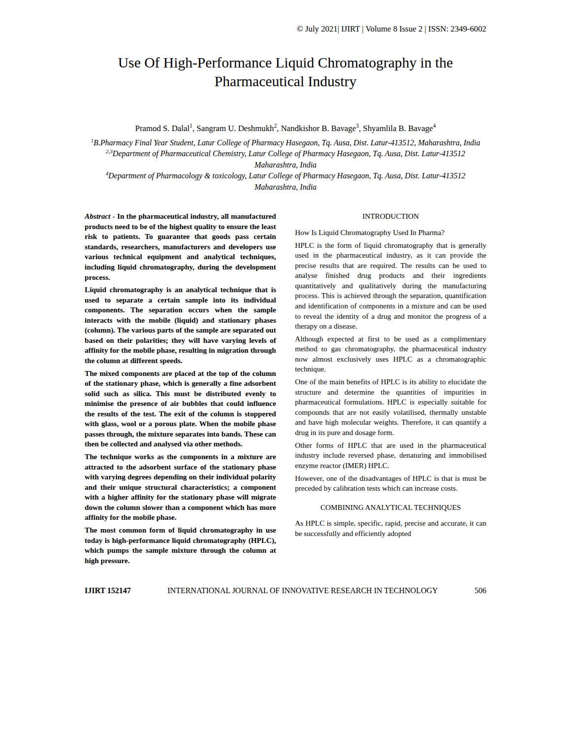© July 2021| IJIRT | Volume 8 Issue 2 | ISSN: 2349-6002
Use Of High-Performance Liquid Chromatography in the Pharmaceutical Industry
Pramod S. Dalal1, Sangram U. Deshmukh2, Nandkishor B. Bavage3, Shyamlila B. Bavage4
1B.Pharmacy Final Year Student, Latur College of Pharmacy Hasegaon, Tq. Ausa, Dist. Latur-413512, Maharashtra, India
2,3Department of Pharmaceutical Chemistry, Latur College of Pharmacy Hasegaon, Tq. Ausa, Dist. Latur-413512 Maharashtra, India
4Department of Pharmacology & toxicology, Latur College of Pharmacy Hasegaon, Tq. Ausa, Dist. Latur-413512 Maharashtra, India
Abstract - In the pharmaceutical industry, all manufactured products need to be of the highest quality to ensure the least risk to patients. To guarantee that goods pass certain standards, researchers, manufacturers and developers use various technical equipment and analytical techniques, including liquid chromatography, during the development process.
Liquid chromatography is an analytical technique that is used to separate a certain sample into its individual components. The separation occurs when the sample interacts with the mobile (liquid) and stationary phases (column). The various parts of the sample are separated out based on their polarities; they will have varying levels of affinity for the mobile phase, resulting in migration through the column at different speeds.
The mixed components are placed at the top of the column of the stationary phase, which is generally a fine adsorbent solid such as silica. This must be distributed evenly to minimise the presence of air bubbles that could influence the results of the test. The exit of the column is stoppered with glass, wool or a porous plate. When the mobile phase passes through, the mixture separates into bands. These can then be collected and analysed via other methods.
The technique works as the components in a mixture are attracted to the adsorbent surface of the stationary phase with varying degrees depending on their individual polarity and their unique structural characteristics; a component with a higher affinity for the stationary phase will migrate down the column slower than a component which has more affinity for the mobile phase.
The most common form of liquid chromatography in use today is high-performance liquid chromatography (HPLC), which pumps the sample mixture through the column at high pressure.
Introduction
How Is Liquid Chromatography Used In Pharma?
HPLC is the form of liquid chromatography that is generally used in the pharmaceutical industry, as it can provide the precise results that are required. The results can be used to analyse finished drug products and their ingredients quantitatively and qualitatively during the manufacturing process. This is achieved through the separation, quantification and identification of components in a mixture and can be used to reveal the identity of a drug and monitor the progress of a therapy on a disease.
Although expected at first to be used as a complimentary method to gas chromatography, the pharmaceutical industry now almost exclusively uses HPLC as a chromatographic technique.
One of the main benefits of HPLC is its ability to elucidate the structure and determine the quantities of impurities in pharmaceutical formulations. HPLC is especially suitable for compounds that are not easily volatilised, thermally unstable and have high molecular weights. Therefore, it can quantify a drug in its pure and dosage form.
Other forms of HPLC that are used in the pharmaceutical industry include reversed phase, denaturing and immobilised enzyme reactor (IMER) HPLC.
However, one of the disadvantages of HPLC is that is must be preceded by calibration tests which can increase costs.
Combining Analytical Techniques
As HPLC is simple, specific, rapid, precise and accurate, it can be successfully and efficiently adopted
IJIRT 152147 INTERNATIONAL JOURNAL OF INNOVATIVE RESEARCH IN TECHNOLOGY 506